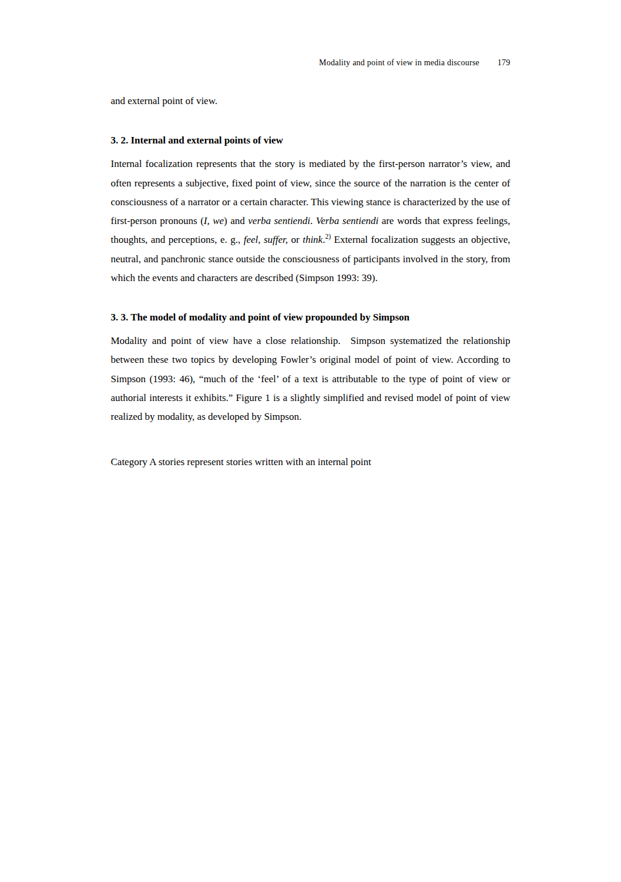Modality and point of view in media discourse179
and external point of view.
3. 2. Internal and external points of view
Internal focalization represents that the story is mediated by the first-person narrator’s view, and often represents a subjective, fixed point of view, since the source of the narration is the center of consciousness of a narrator or a certain character. This viewing stance is characterized by the use of first-person pronouns (I, we) and verba sentiendi. Verba sentiendi are words that express feelings, thoughts, and perceptions, e. g., feel, suffer, or think.2) External focalization suggests an objective, neutral, and panchronic stance outside the consciousness of participants involved in the story, from which the events and characters are described (Simpson 1993: 39).
3. 3. The model of modality and point of view propounded by Simpson
Modality and point of view have a close relationship. Simpson systematized the relationship between these two topics by developing Fowler’s original model of point of view. According to Simpson (1993: 46), “much of the ‘feel’ of a text is attributable to the type of point of view or authorial interests it exhibits.” Figure 1 is a slightly simplified and revised model of point of view realized by modality, as developed by Simpson.
Category A stories represent stories written with an internal point